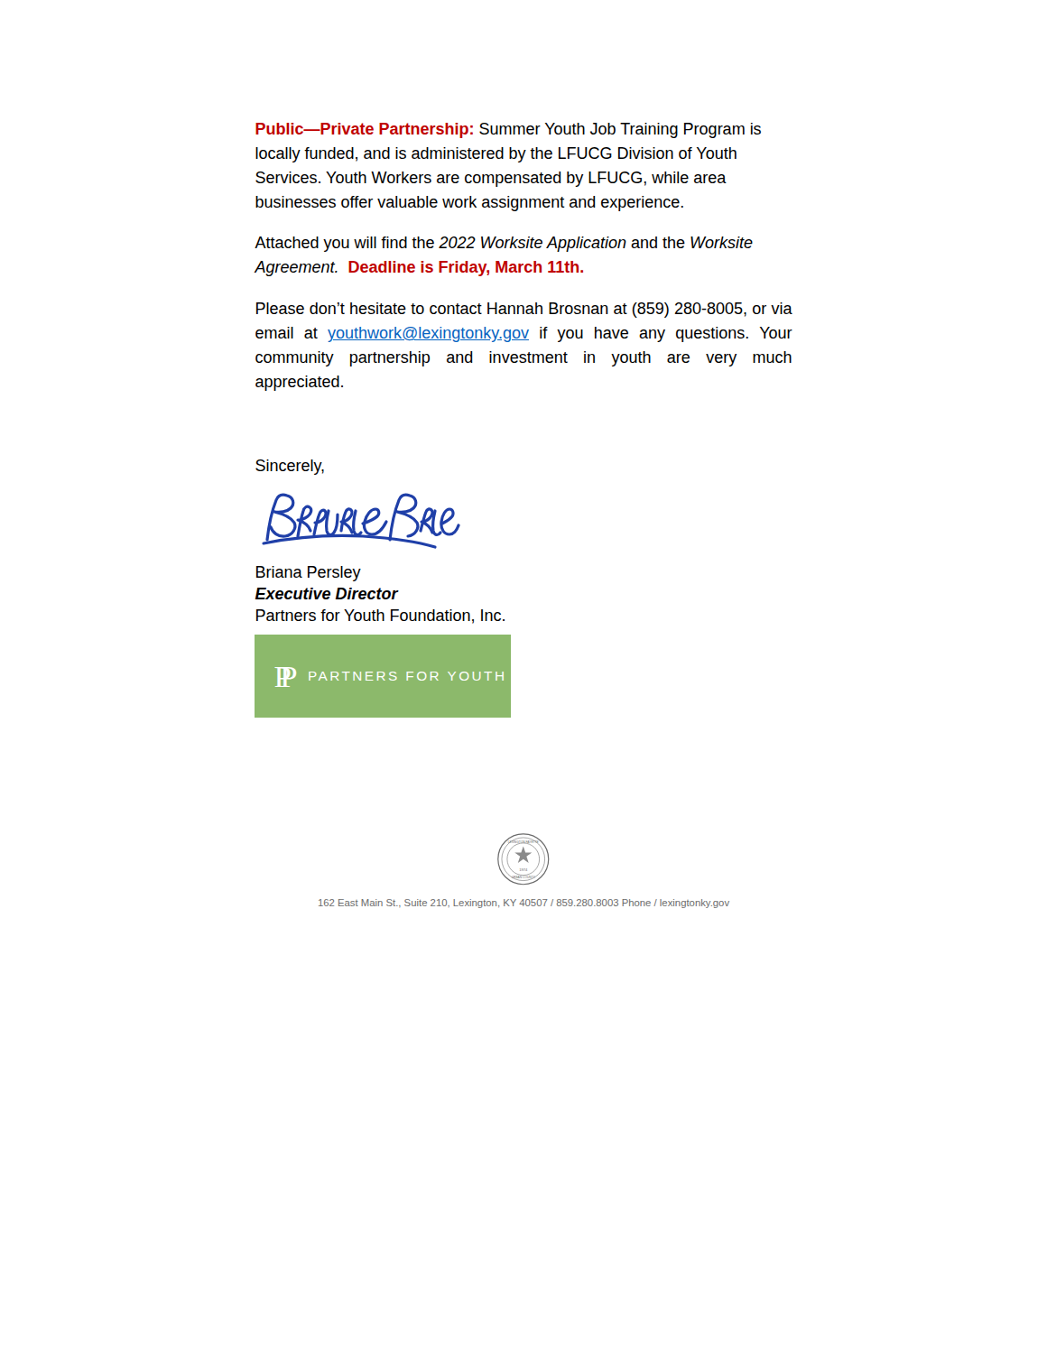Public—Private Partnership: Summer Youth Job Training Program is locally funded, and is administered by the LFUCG Division of Youth Services. Youth Workers are compensated by LFUCG, while area businesses offer valuable work assignment and experience.
Attached you will find the 2022 Worksite Application and the Worksite Agreement. Deadline is Friday, March 11th.
Please don’t hesitate to contact Hannah Brosnan at (859) 280-8005, or via email at youthwork@lexingtonky.gov if you have any questions. Your community partnership and investment in youth are very much appreciated.
Sincerely,
Briana Persley
Executive Director
Partners for Youth Foundation, Inc.
PP PARTNERS FOR YOUTH
1974 LEXINGTON FAYETTE URBAN COUNTY
162 East Main St., Suite 210, Lexington, KY 40507 / 859.280.8003 Phone / lexingtonky.gov